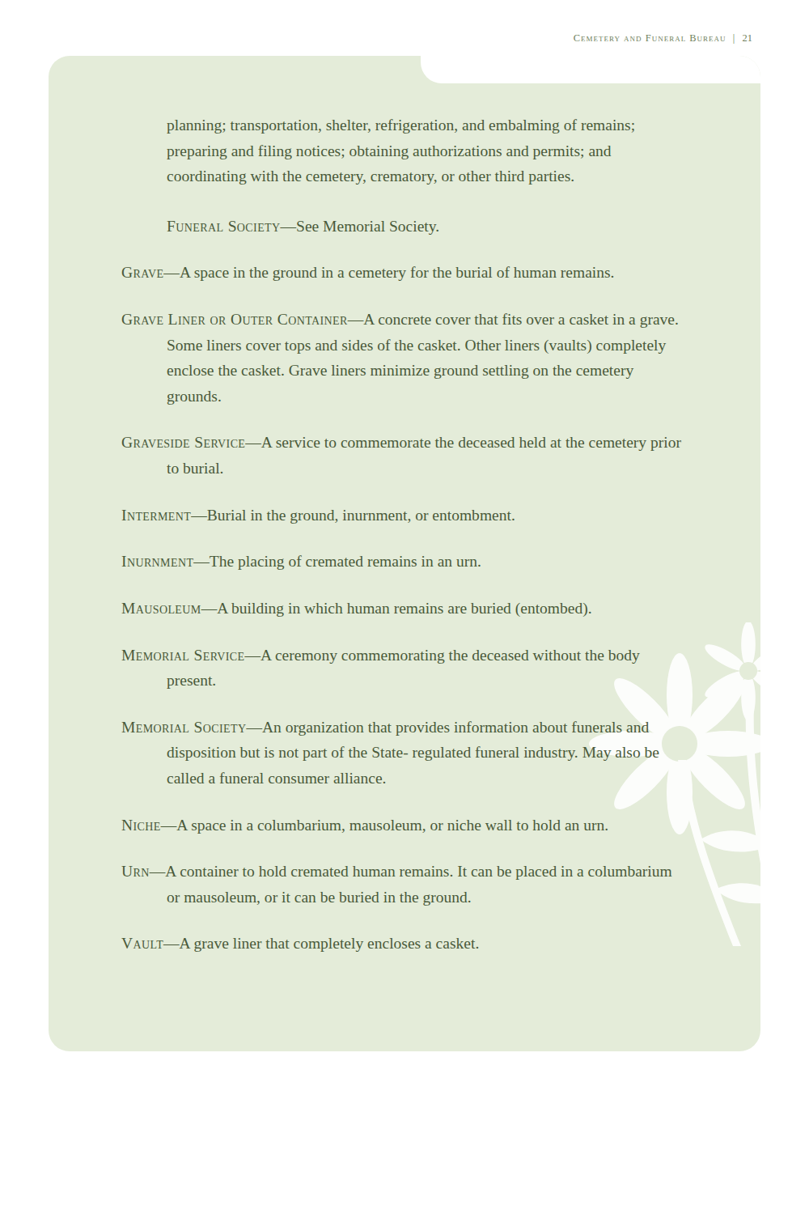Cemetery and Funeral Bureau | 21
planning; transportation, shelter, refrigeration, and embalming of remains; preparing and filing notices; obtaining authorizations and permits; and coordinating with the cemetery, crematory, or other third parties.
Funeral Society—See Memorial Society.
Grave—A space in the ground in a cemetery for the burial of human remains.
Grave Liner or Outer Container—A concrete cover that fits over a casket in a grave. Some liners cover tops and sides of the casket. Other liners (vaults) completely enclose the casket. Grave liners minimize ground settling on the cemetery grounds.
Graveside Service—A service to commemorate the deceased held at the cemetery prior to burial.
Interment—Burial in the ground, inurnment, or entombment.
Inurnment—The placing of cremated remains in an urn.
Mausoleum—A building in which human remains are buried (entombed).
Memorial Service—A ceremony commemorating the deceased without the body present.
Memorial Society—An organization that provides information about funerals and disposition but is not part of the State- regulated funeral industry. May also be called a funeral consumer alliance.
Niche—A space in a columbarium, mausoleum, or niche wall to hold an urn.
Urn—A container to hold cremated human remains. It can be placed in a columbarium or mausoleum, or it can be buried in the ground.
Vault—A grave liner that completely encloses a casket.